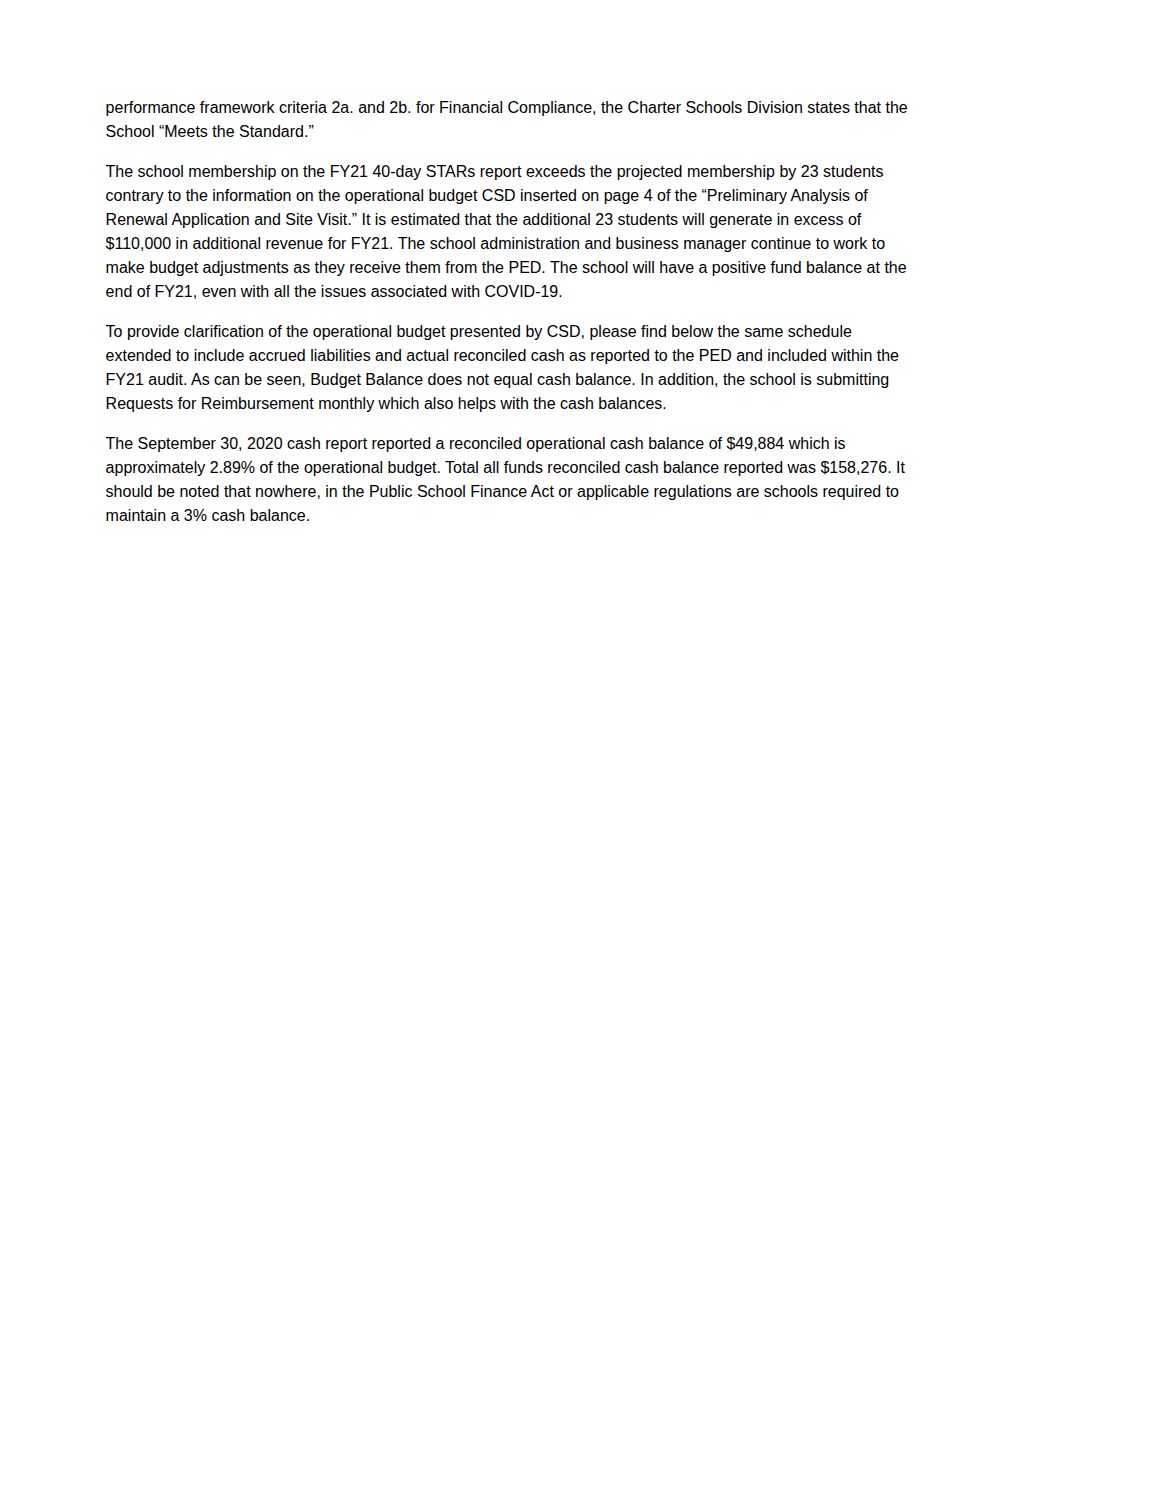performance framework criteria 2a. and 2b. for Financial Compliance, the Charter Schools Division states that the School “Meets the Standard.”
The school membership on the FY21 40-day STARs report exceeds the projected membership by 23 students contrary to the information on the operational budget CSD inserted on page 4 of the “Preliminary Analysis of Renewal Application and Site Visit.” It is estimated that the additional 23 students will generate in excess of $110,000 in additional revenue for FY21. The school administration and business manager continue to work to make budget adjustments as they receive them from the PED. The school will have a positive fund balance at the end of FY21, even with all the issues associated with COVID-19.
To provide clarification of the operational budget presented by CSD, please find below the same schedule extended to include accrued liabilities and actual reconciled cash as reported to the PED and included within the FY21 audit. As can be seen, Budget Balance does not equal cash balance. In addition, the school is submitting Requests for Reimbursement monthly which also helps with the cash balances.
The September 30, 2020 cash report reported a reconciled operational cash balance of $49,884 which is approximately 2.89% of the operational budget. Total all funds reconciled cash balance reported was $158,276. It should be noted that nowhere, in the Public School Finance Act or applicable regulations are schools required to maintain a 3% cash balance.